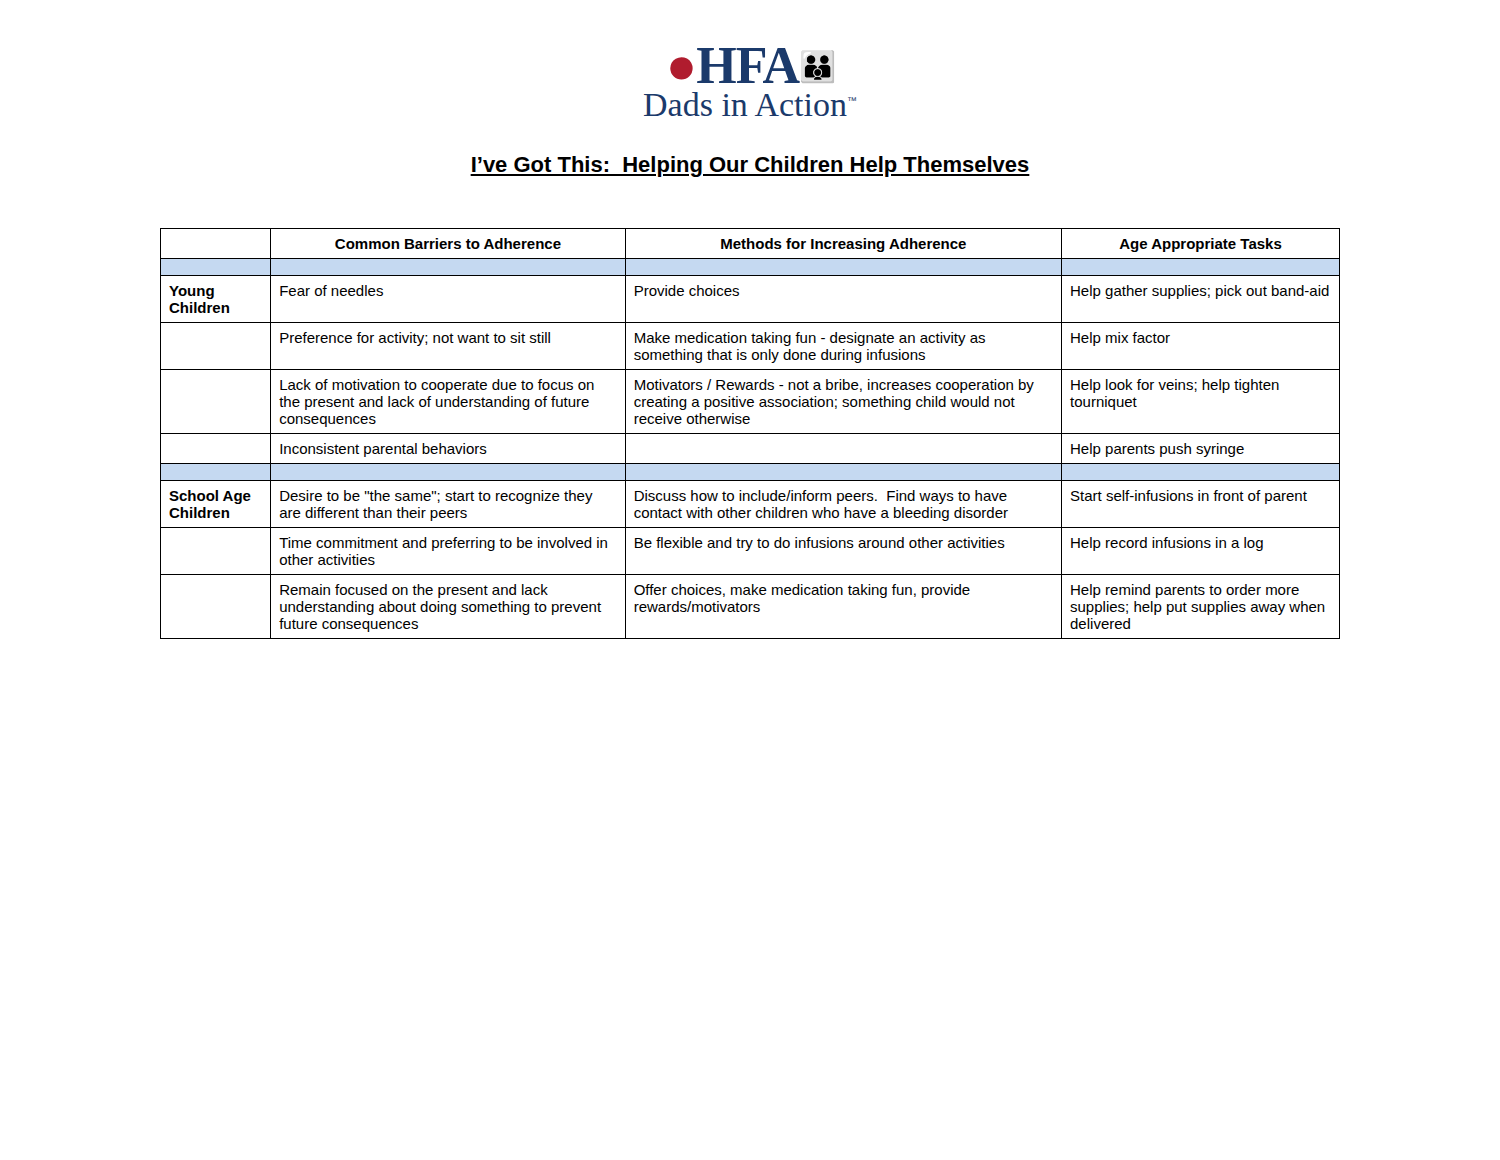●HFA👪
Dads in Action™
I’ve Got This: Helping Our Children Help Themselves
| | Common Barriers to Adherence | Methods for Increasing Adherence | Age Appropriate Tasks |
| --- | --- | --- | --- |
| Young Children | Fear of needles | Provide choices | Help gather supplies; pick out band-aid |
| | Preference for activity; not want to sit still | Make medication taking fun - designate an activity as something that is only done during infusions | Help mix factor |
| | Lack of motivation to cooperate due to focus on the present and lack of understanding of future consequences | Motivators / Rewards - not a bribe, increases cooperation by creating a positive association; something child would not receive otherwise | Help look for veins; help tighten tourniquet |
| | Inconsistent parental behaviors | | Help parents push syringe |
| School Age Children | Desire to be "the same"; start to recognize they are different than their peers | Discuss how to include/inform peers. Find ways to have contact with other children who have a bleeding disorder | Start self-infusions in front of parent |
| | Time commitment and preferring to be involved in other activities | Be flexible and try to do infusions around other activities | Help record infusions in a log |
| | Remain focused on the present and lack understanding about doing something to prevent future consequences | Offer choices, make medication taking fun, provide rewards/motivators | Help remind parents to order more supplies; help put supplies away when delivered |